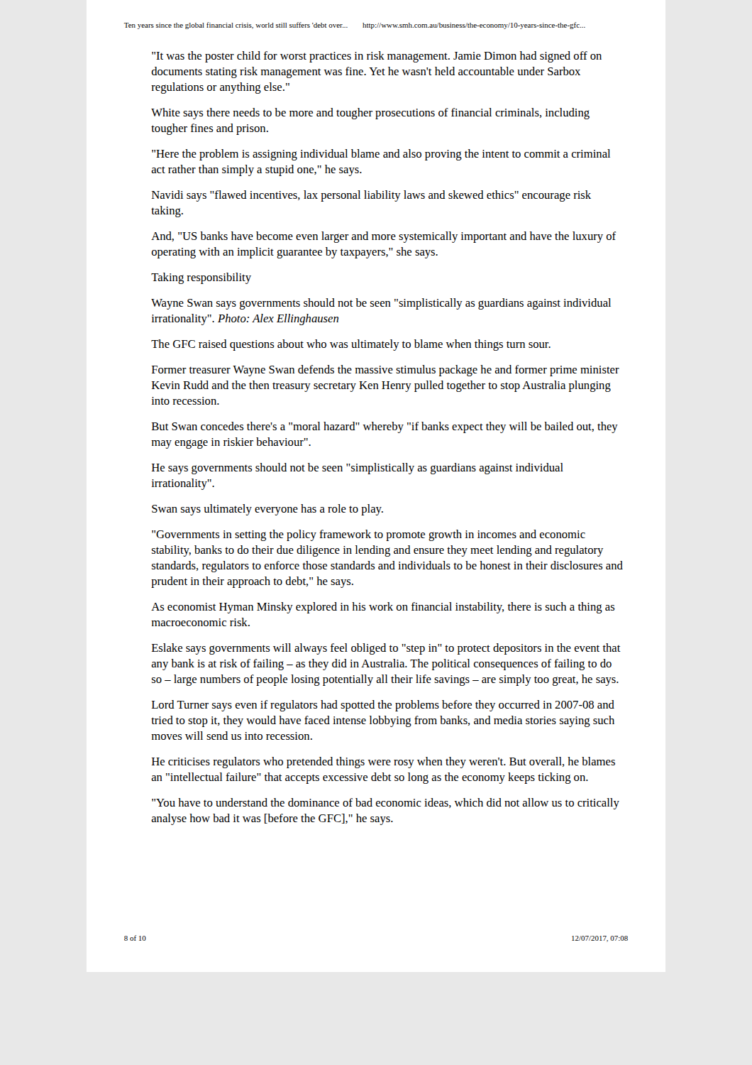Ten years since the global financial crisis, world still suffers 'debt over... http://www.smh.com.au/business/the-economy/10-years-since-the-gfc...
"It was the poster child for worst practices in risk management. Jamie Dimon had signed off on documents stating risk management was fine. Yet he wasn't held accountable under Sarbox regulations or anything else."
White says there needs to be more and tougher prosecutions of financial criminals, including tougher fines and prison.
"Here the problem is assigning individual blame and also proving the intent to commit a criminal act rather than simply a stupid one," he says.
Navidi says "flawed incentives, lax personal liability laws and skewed ethics" encourage risk taking.
And, "US banks have become even larger and more systemically important and have the luxury of operating with an implicit guarantee by taxpayers," she says.
Taking responsibility
Wayne Swan says governments should not be seen "simplistically as guardians against individual irrationality". Photo: Alex Ellinghausen
The GFC raised questions about who was ultimately to blame when things turn sour.
Former treasurer Wayne Swan defends the massive stimulus package he and former prime minister Kevin Rudd and the then treasury secretary Ken Henry pulled together to stop Australia plunging into recession.
But Swan concedes there's a "moral hazard" whereby "if banks expect they will be bailed out, they may engage in riskier behaviour".
He says governments should not be seen "simplistically as guardians against individual irrationality".
Swan says ultimately everyone has a role to play.
"Governments in setting the policy framework to promote growth in incomes and economic stability, banks to do their due diligence in lending and ensure they meet lending and regulatory standards, regulators to enforce those standards and individuals to be honest in their disclosures and prudent in their approach to debt," he says.
As economist Hyman Minsky explored in his work on financial instability, there is such a thing as macroeconomic risk.
Eslake says governments will always feel obliged to "step in" to protect depositors in the event that any bank is at risk of failing – as they did in Australia. The political consequences of failing to do so – large numbers of people losing potentially all their life savings – are simply too great, he says.
Lord Turner says even if regulators had spotted the problems before they occurred in 2007-08 and tried to stop it, they would have faced intense lobbying from banks, and media stories saying such moves will send us into recession.
He criticises regulators who pretended things were rosy when they weren't. But overall, he blames an "intellectual failure" that accepts excessive debt so long as the economy keeps ticking on.
"You have to understand the dominance of bad economic ideas, which did not allow us to critically analyse how bad it was [before the GFC]," he says.
8 of 10 12/07/2017, 07:08